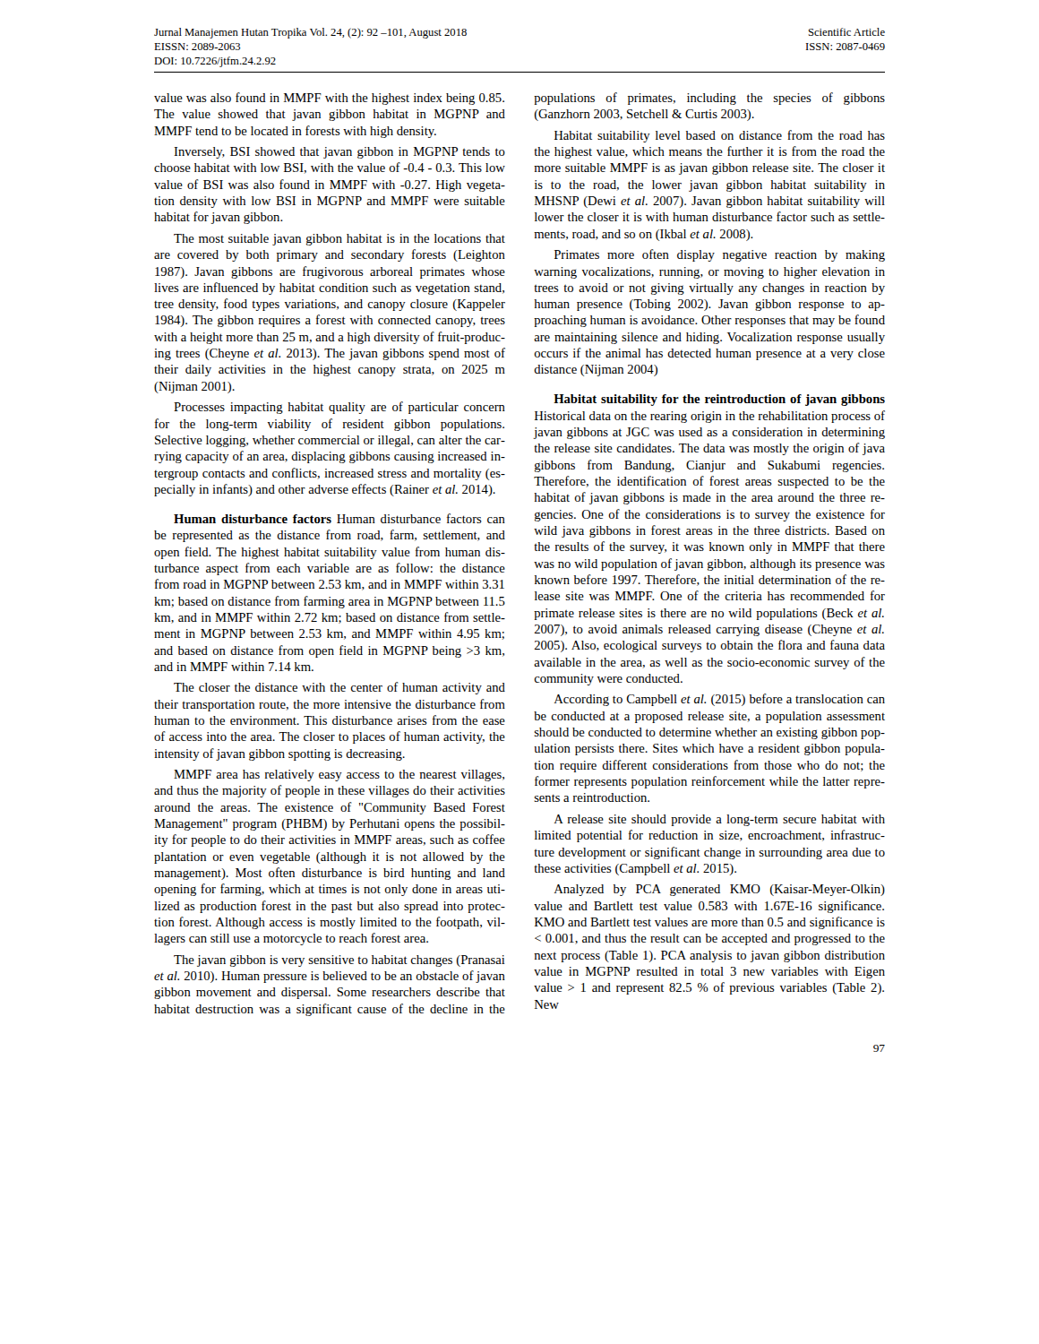Jurnal Manajemen Hutan Tropika Vol. 24, (2): 92 –101, August 2018
EISSN: 2089-2063
DOI: 10.7226/jtfm.24.2.92
Scientific Article
ISSN: 2087-0469
value was also found in MMPF with the highest index being 0.85. The value showed that javan gibbon habitat in MGPNP and MMPF tend to be located in forests with high density.
Inversely, BSI showed that javan gibbon in MGPNP tends to choose habitat with low BSI, with the value of -0.4 - 0.3. This low value of BSI was also found in MMPF with -0.27. High vegetation density with low BSI in MGPNP and MMPF were suitable habitat for javan gibbon.
The most suitable javan gibbon habitat is in the locations that are covered by both primary and secondary forests (Leighton 1987). Javan gibbons are frugivorous arboreal primates whose lives are influenced by habitat condition such as vegetation stand, tree density, food types variations, and canopy closure (Kappeler 1984). The gibbon requires a forest with connected canopy, trees with a height more than 25 m, and a high diversity of fruit-producing trees (Cheyne et al. 2013). The javan gibbons spend most of their daily activities in the highest canopy strata, on 2025 m (Nijman 2001).
Processes impacting habitat quality are of particular concern for the long-term viability of resident gibbon populations. Selective logging, whether commercial or illegal, can alter the carrying capacity of an area, displacing gibbons causing increased intergroup contacts and conflicts, increased stress and mortality (especially in infants) and other adverse effects (Rainer et al. 2014).
Human disturbance factors Human disturbance factors can be represented as the distance from road, farm, settlement, and open field. The highest habitat suitability value from human disturbance aspect from each variable are as follow: the distance from road in MGPNP between 2.53 km, and in MMPF within 3.31 km; based on distance from farming area in MGPNP between 11.5 km, and in MMPF within 2.72 km; based on distance from settlement in MGPNP between 2.53 km, and MMPF within 4.95 km; and based on distance from open field in MGPNP being >3 km, and in MMPF within 7.14 km.
The closer the distance with the center of human activity and their transportation route, the more intensive the disturbance from human to the environment. This disturbance arises from the ease of access into the area. The closer to places of human activity, the intensity of javan gibbon spotting is decreasing.
MMPF area has relatively easy access to the nearest villages, and thus the majority of people in these villages do their activities around the areas. The existence of "Community Based Forest Management" program (PHBM) by Perhutani opens the possibility for people to do their activities in MMPF areas, such as coffee plantation or even vegetable (although it is not allowed by the management). Most often disturbance is bird hunting and land opening for farming, which at times is not only done in areas utilized as production forest in the past but also spread into protection forest. Although access is mostly limited to the footpath, villagers can still use a motorcycle to reach forest area.
The javan gibbon is very sensitive to habitat changes (Pranasai et al. 2010). Human pressure is believed to be an obstacle of javan gibbon movement and dispersal. Some researchers describe that habitat destruction was a significant cause of the decline in the populations of primates, including the species of gibbons (Ganzhorn 2003, Setchell & Curtis 2003).
Habitat suitability level based on distance from the road has the highest value, which means the further it is from the road the more suitable MMPF is as javan gibbon release site. The closer it is to the road, the lower javan gibbon habitat suitability in MHSNP (Dewi et al. 2007). Javan gibbon habitat suitability will lower the closer it is with human disturbance factor such as settlements, road, and so on (Ikbal et al. 2008).
Primates more often display negative reaction by making warning vocalizations, running, or moving to higher elevation in trees to avoid or not giving virtually any changes in reaction by human presence (Tobing 2002). Javan gibbon response to approaching human is avoidance. Other responses that may be found are maintaining silence and hiding. Vocalization response usually occurs if the animal has detected human presence at a very close distance (Nijman 2004)
Habitat suitability for the reintroduction of javan gibbons Historical data on the rearing origin in the rehabilitation process of javan gibbons at JGC was used as a consideration in determining the release site candidates. The data was mostly the origin of java gibbons from Bandung, Cianjur and Sukabumi regencies. Therefore, the identification of forest areas suspected to be the habitat of javan gibbons is made in the area around the three regencies. One of the considerations is to survey the existence for wild java gibbons in forest areas in the three districts. Based on the results of the survey, it was known only in MMPF that there was no wild population of javan gibbon, although its presence was known before 1997. Therefore, the initial determination of the release site was MMPF. One of the criteria has recommended for primate release sites is there are no wild populations (Beck et al. 2007), to avoid animals released carrying disease (Cheyne et al. 2005). Also, ecological surveys to obtain the flora and fauna data available in the area, as well as the socio-economic survey of the community were conducted.
According to Campbell et al. (2015) before a translocation can be conducted at a proposed release site, a population assessment should be conducted to determine whether an existing gibbon population persists there. Sites which have a resident gibbon population require different considerations from those who do not; the former represents population reinforcement while the latter represents a reintroduction.
A release site should provide a long-term secure habitat with limited potential for reduction in size, encroachment, infrastructure development or significant change in surrounding area due to these activities (Campbell et al. 2015).
Analyzed by PCA generated KMO (Kaisar-Meyer-Olkin) value and Bartlett test value 0.583 with 1.67E-16 significance. KMO and Bartlett test values are more than 0.5 and significance is < 0.001, and thus the result can be accepted and progressed to the next process (Table 1). PCA analysis to javan gibbon distribution value in MGPNP resulted in total 3 new variables with Eigen value > 1 and represent 82.5 % of previous variables (Table 2). New
97